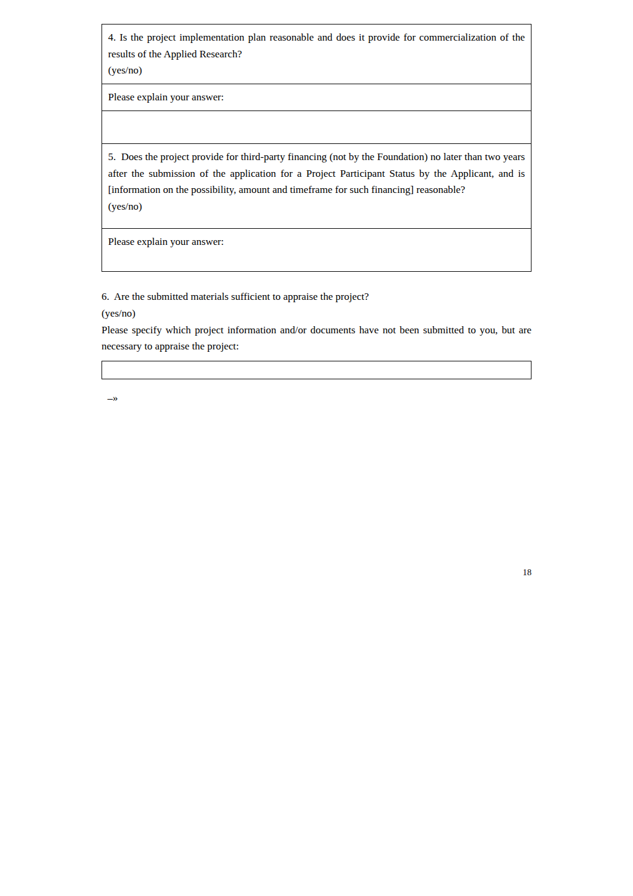| 4. Is the project implementation plan reasonable and does it provide for commercialization of the results of the Applied Research? (yes/no) |
| Please explain your answer: |
| 5. Does the project provide for third-party financing (not by the Foundation) no later than two years after the submission of the application for a Project Participant Status by the Applicant, and is [information on the possibility, amount and timeframe for such financing] reasonable? (yes/no) |
| Please explain your answer: |
6. Are the submitted materials sufficient to appraise the project?
(yes/no)
Please specify which project information and/or documents have not been submitted to you, but are necessary to appraise the project:
–»
18